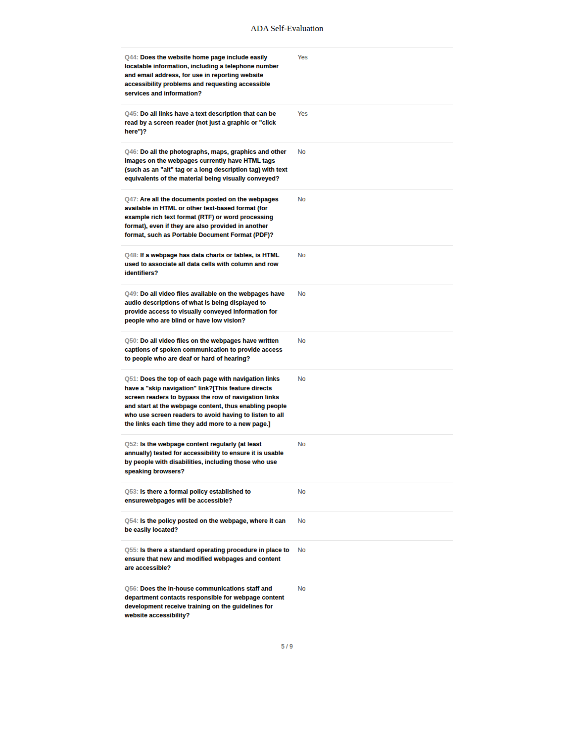ADA Self-Evaluation
| Q44: Does the website home page include easily locatable information, including a telephone number and email address, for use in reporting website accessibility problems and requesting accessible services and information? | Yes |
| Q45: Do all links have a text description that can be read by a screen reader (not just a graphic or "click here")? | Yes |
| Q46: Do all the photographs, maps, graphics and other images on the webpages currently have HTML tags (such as an "alt" tag or a long description tag) with text equivalents of the material being visually conveyed? | No |
| Q47: Are all the documents posted on the webpages available in HTML or other text-based format (for example rich text format (RTF) or word processing format), even if they are also provided in another format, such as Portable Document Format (PDF)? | No |
| Q48: If a webpage has data charts or tables, is HTML used to associate all data cells with column and row identifiers? | No |
| Q49: Do all video files available on the webpages have audio descriptions of what is being displayed to provide access to visually conveyed information for people who are blind or have low vision? | No |
| Q50: Do all video files on the webpages have written captions of spoken communication to provide access to people who are deaf or hard of hearing? | No |
| Q51: Does the top of each page with navigation links have a "skip navigation" link?[This feature directs screen readers to bypass the row of navigation links and start at the webpage content, thus enabling people who use screen readers to avoid having to listen to all the links each time they add more to a new page.] | No |
| Q52: Is the webpage content regularly (at least annually) tested for accessibility to ensure it is usable by people with disabilities, including those who use speaking browsers? | No |
| Q53: Is there a formal policy established to ensurewebpages will be accessible? | No |
| Q54: Is the policy posted on the webpage, where it can be easily located? | No |
| Q55: Is there a standard operating procedure in place to ensure that new and modified webpages and content are accessible? | No |
| Q56: Does the in-house communications staff and department contacts responsible for webpage content development receive training on the guidelines for website accessibility? | No |
5 / 9